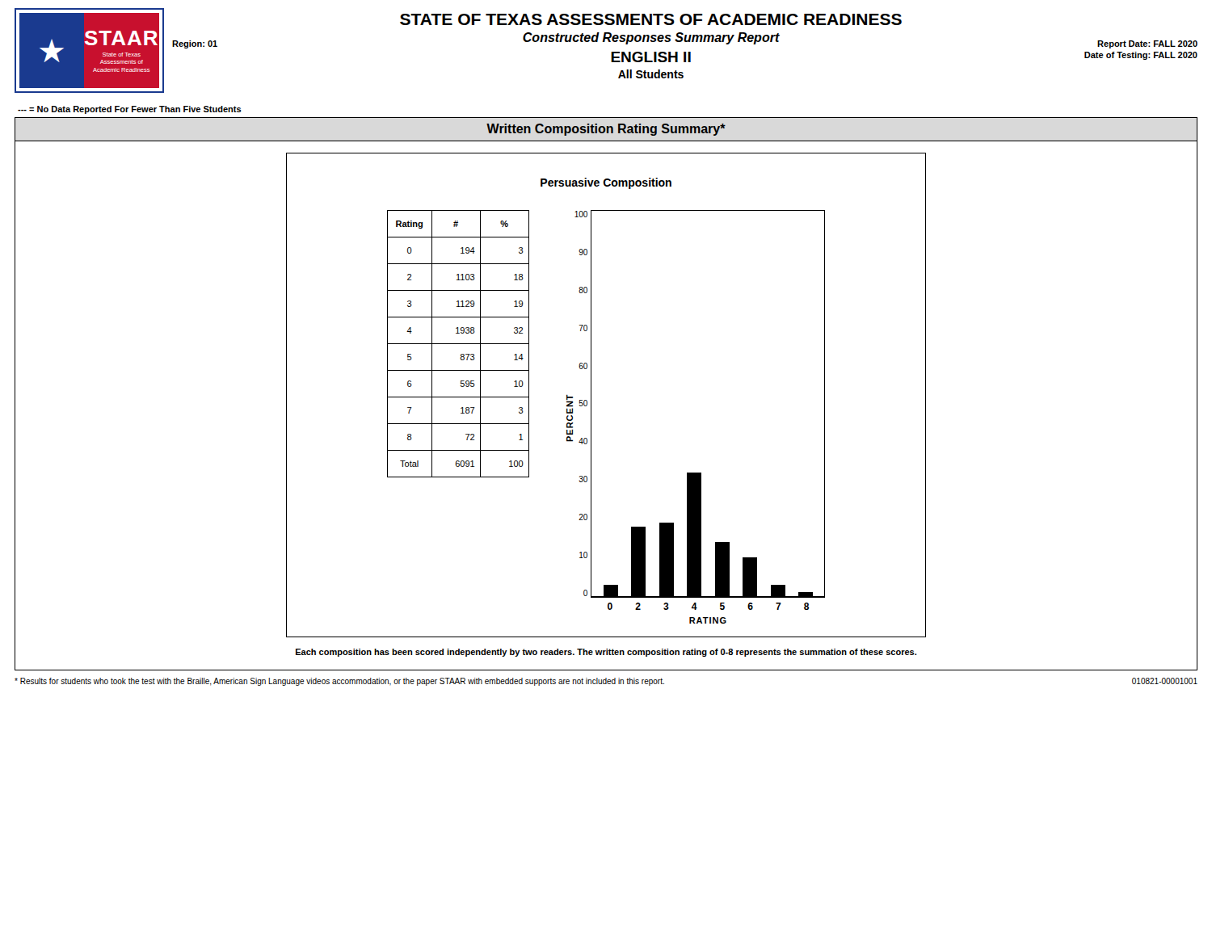★
STAAR
State of Texas
Assessments of
Academic Readiness
Region: 01
STATE OF TEXAS ASSESSMENTS OF ACADEMIC READINESS
Constructed Responses Summary Report
ENGLISH II
All Students
Report Date: FALL 2020
Date of Testing: FALL 2020
--- = No Data Reported For Fewer Than Five Students
Written Composition Rating Summary*
Persuasive Composition
| Rating | # | % |
| --- | --- | --- |
| 0 | 194 | 3 |
| 2 | 1103 | 18 |
| 3 | 1129 | 19 |
| 4 | 1938 | 32 |
| 5 | 873 | 14 |
| 6 | 595 | 10 |
| 7 | 187 | 3 |
| 8 | 72 | 1 |
| Total | 6091 | 100 |
PERCENT
100
90
80
70
60
50
40
30
20
10
0
02345678
RATING
Each composition has been scored independently by two readers. The written composition rating of 0-8 represents the summation of these scores.
* Results for students who took the test with the Braille, American Sign Language videos accommodation, or the paper STAAR with embedded supports are not included in this report.
010821-00001001